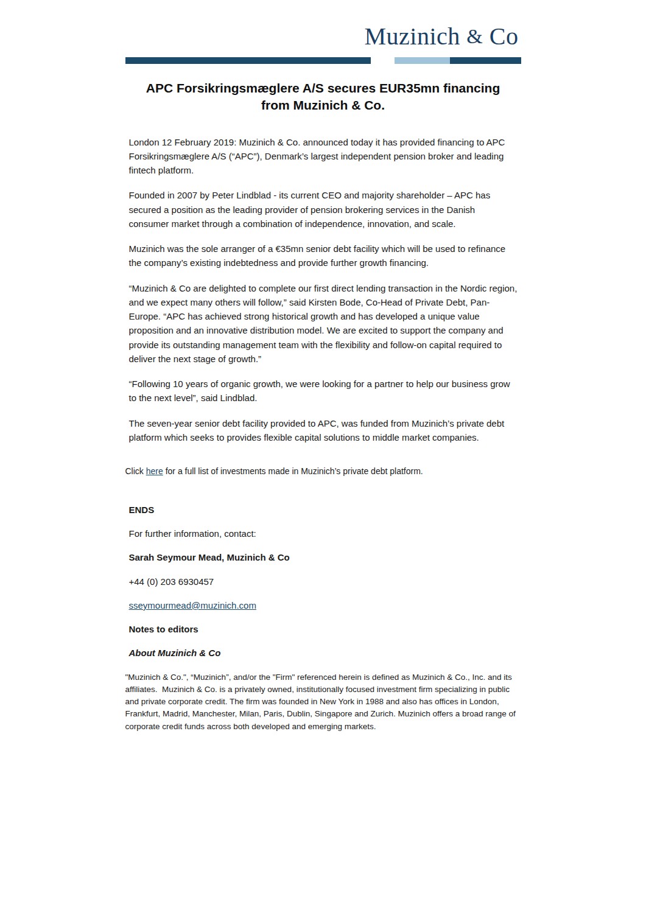Muzinich & Co
APC Forsikringsmæglere A/S secures EUR35mn financing from Muzinich & Co.
London 12 February 2019: Muzinich & Co. announced today it has provided financing to APC Forsikringsmæglere A/S (“APC”), Denmark’s largest independent pension broker and leading fintech platform.
Founded in 2007 by Peter Lindblad - its current CEO and majority shareholder – APC has secured a position as the leading provider of pension brokering services in the Danish consumer market through a combination of independence, innovation, and scale.
Muzinich was the sole arranger of a €35mn senior debt facility which will be used to refinance the company’s existing indebtedness and provide further growth financing.
“Muzinich & Co are delighted to complete our first direct lending transaction in the Nordic region, and we expect many others will follow,” said Kirsten Bode, Co-Head of Private Debt, Pan-Europe. “APC has achieved strong historical growth and has developed a unique value proposition and an innovative distribution model. We are excited to support the company and provide its outstanding management team with the flexibility and follow-on capital required to deliver the next stage of growth.”
“Following 10 years of organic growth, we were looking for a partner to help our business grow to the next level”, said Lindblad.
The seven-year senior debt facility provided to APC, was funded from Muzinich’s private debt platform which seeks to provides flexible capital solutions to middle market companies.
Click here for a full list of investments made in Muzinich’s private debt platform.
ENDS
For further information, contact:
Sarah Seymour Mead, Muzinich & Co
+44 (0) 203 6930457
sseymourmead@muzinich.com
Notes to editors
About Muzinich & Co
"Muzinich & Co.", “Muzinich”, and/or the "Firm" referenced herein is defined as Muzinich & Co., Inc. and its affiliates. Muzinich & Co. is a privately owned, institutionally focused investment firm specializing in public and private corporate credit. The firm was founded in New York in 1988 and also has offices in London, Frankfurt, Madrid, Manchester, Milan, Paris, Dublin, Singapore and Zurich. Muzinich offers a broad range of corporate credit funds across both developed and emerging markets.